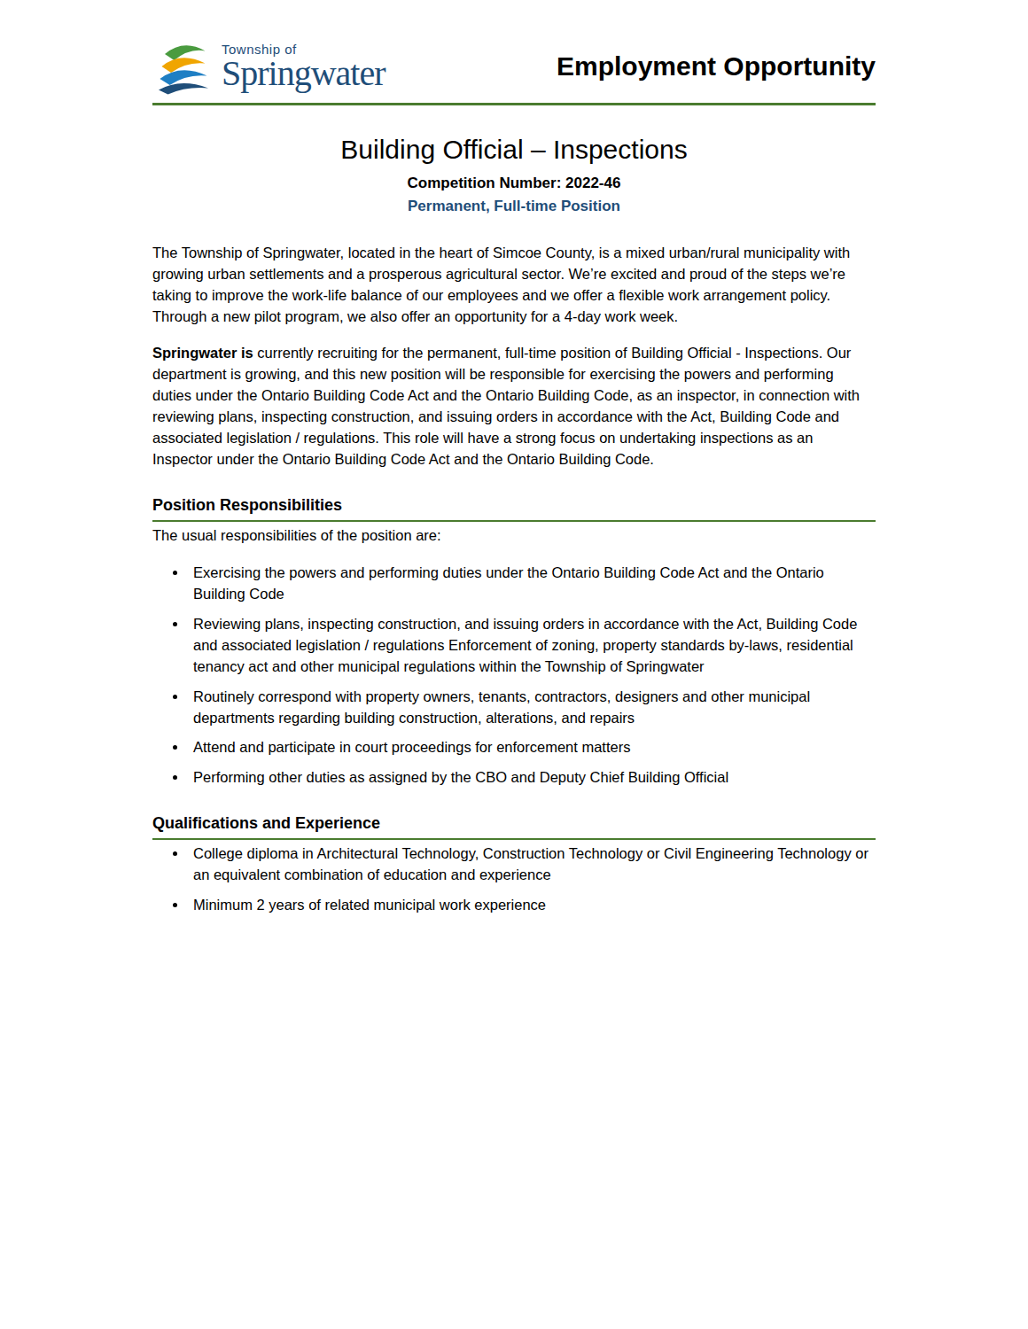Township of
Springwater
Employment Opportunity
Building Official – Inspections
Competition Number: 2022-46
Permanent, Full-time Position
The Township of Springwater, located in the heart of Simcoe County, is a mixed urban/rural municipality with growing urban settlements and a prosperous agricultural sector. We’re excited and proud of the steps we’re taking to improve the work-life balance of our employees and we offer a flexible work arrangement policy. Through a new pilot program, we also offer an opportunity for a 4-day work week.
Springwater is currently recruiting for the permanent, full-time position of Building Official - Inspections. Our department is growing, and this new position will be responsible for exercising the powers and performing duties under the Ontario Building Code Act and the Ontario Building Code, as an inspector, in connection with reviewing plans, inspecting construction, and issuing orders in accordance with the Act, Building Code and associated legislation / regulations. This role will have a strong focus on undertaking inspections as an Inspector under the Ontario Building Code Act and the Ontario Building Code.
Position Responsibilities
The usual responsibilities of the position are:
Exercising the powers and performing duties under the Ontario Building Code Act and the Ontario Building Code
Reviewing plans, inspecting construction, and issuing orders in accordance with the Act, Building Code and associated legislation / regulations Enforcement of zoning, property standards by-laws, residential tenancy act and other municipal regulations within the Township of Springwater
Routinely correspond with property owners, tenants, contractors, designers and other municipal departments regarding building construction, alterations, and repairs
Attend and participate in court proceedings for enforcement matters
Performing other duties as assigned by the CBO and Deputy Chief Building Official
Qualifications and Experience
College diploma in Architectural Technology, Construction Technology or Civil Engineering Technology or an equivalent combination of education and experience
Minimum 2 years of related municipal work experience